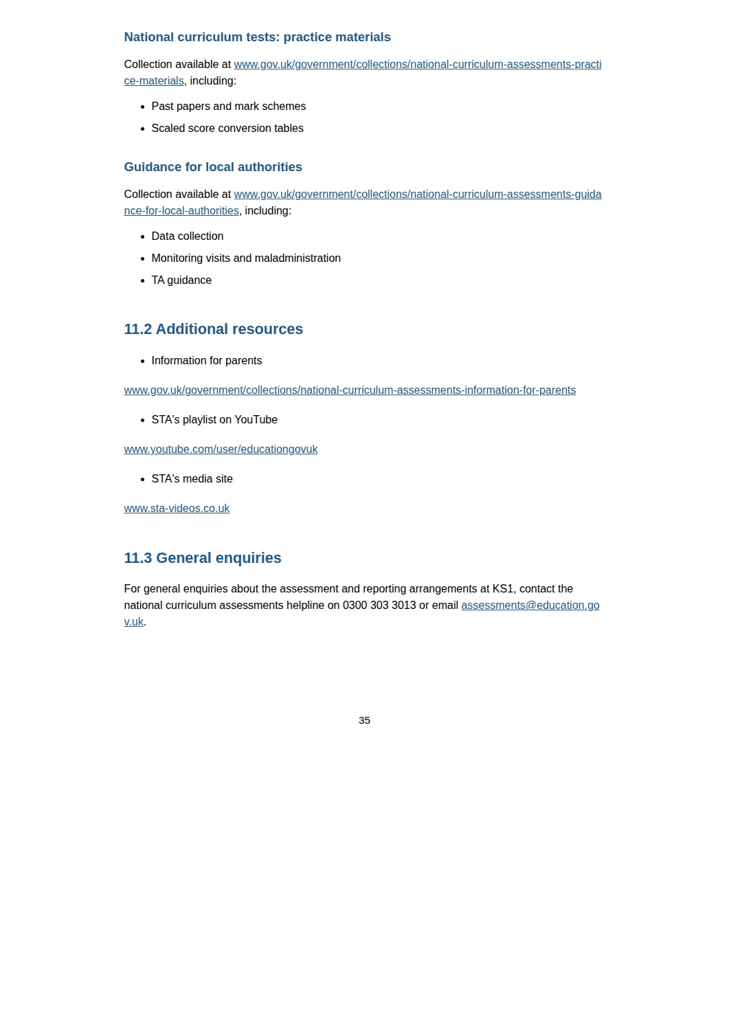National curriculum tests: practice materials
Collection available at www.gov.uk/government/collections/national-curriculum-assessments-practice-materials, including:
Past papers and mark schemes
Scaled score conversion tables
Guidance for local authorities
Collection available at www.gov.uk/government/collections/national-curriculum-assessments-guidance-for-local-authorities, including:
Data collection
Monitoring visits and maladministration
TA guidance
11.2 Additional resources
Information for parents
www.gov.uk/government/collections/national-curriculum-assessments-information-for-parents
STA's playlist on YouTube
www.youtube.com/user/educationgovuk
STA's media site
www.sta-videos.co.uk
11.3 General enquiries
For general enquiries about the assessment and reporting arrangements at KS1, contact the national curriculum assessments helpline on 0300 303 3013 or email assessments@education.gov.uk.
35